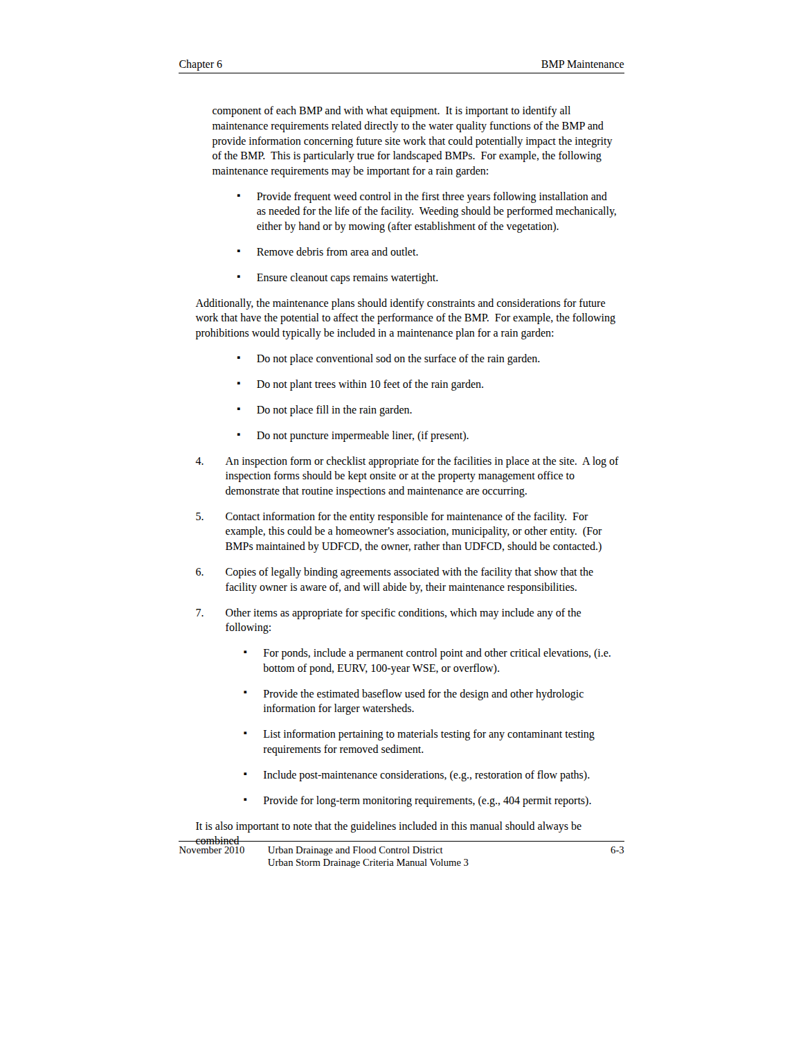Chapter 6
BMP Maintenance
component of each BMP and with what equipment. It is important to identify all maintenance requirements related directly to the water quality functions of the BMP and provide information concerning future site work that could potentially impact the integrity of the BMP. This is particularly true for landscaped BMPs. For example, the following maintenance requirements may be important for a rain garden:
Provide frequent weed control in the first three years following installation and as needed for the life of the facility. Weeding should be performed mechanically, either by hand or by mowing (after establishment of the vegetation).
Remove debris from area and outlet.
Ensure cleanout caps remains watertight.
Additionally, the maintenance plans should identify constraints and considerations for future work that have the potential to affect the performance of the BMP. For example, the following prohibitions would typically be included in a maintenance plan for a rain garden:
Do not place conventional sod on the surface of the rain garden.
Do not plant trees within 10 feet of the rain garden.
Do not place fill in the rain garden.
Do not puncture impermeable liner, (if present).
4. An inspection form or checklist appropriate for the facilities in place at the site. A log of inspection forms should be kept onsite or at the property management office to demonstrate that routine inspections and maintenance are occurring.
5. Contact information for the entity responsible for maintenance of the facility. For example, this could be a homeowner's association, municipality, or other entity. (For BMPs maintained by UDFCD, the owner, rather than UDFCD, should be contacted.)
6. Copies of legally binding agreements associated with the facility that show that the facility owner is aware of, and will abide by, their maintenance responsibilities.
7. Other items as appropriate for specific conditions, which may include any of the following:
For ponds, include a permanent control point and other critical elevations, (i.e. bottom of pond, EURV, 100-year WSE, or overflow).
Provide the estimated baseflow used for the design and other hydrologic information for larger watersheds.
List information pertaining to materials testing for any contaminant testing requirements for removed sediment.
Include post-maintenance considerations, (e.g., restoration of flow paths).
Provide for long-term monitoring requirements, (e.g., 404 permit reports).
It is also important to note that the guidelines included in this manual should always be combined
November 2010
Urban Drainage and Flood Control District
Urban Storm Drainage Criteria Manual Volume 3
6-3